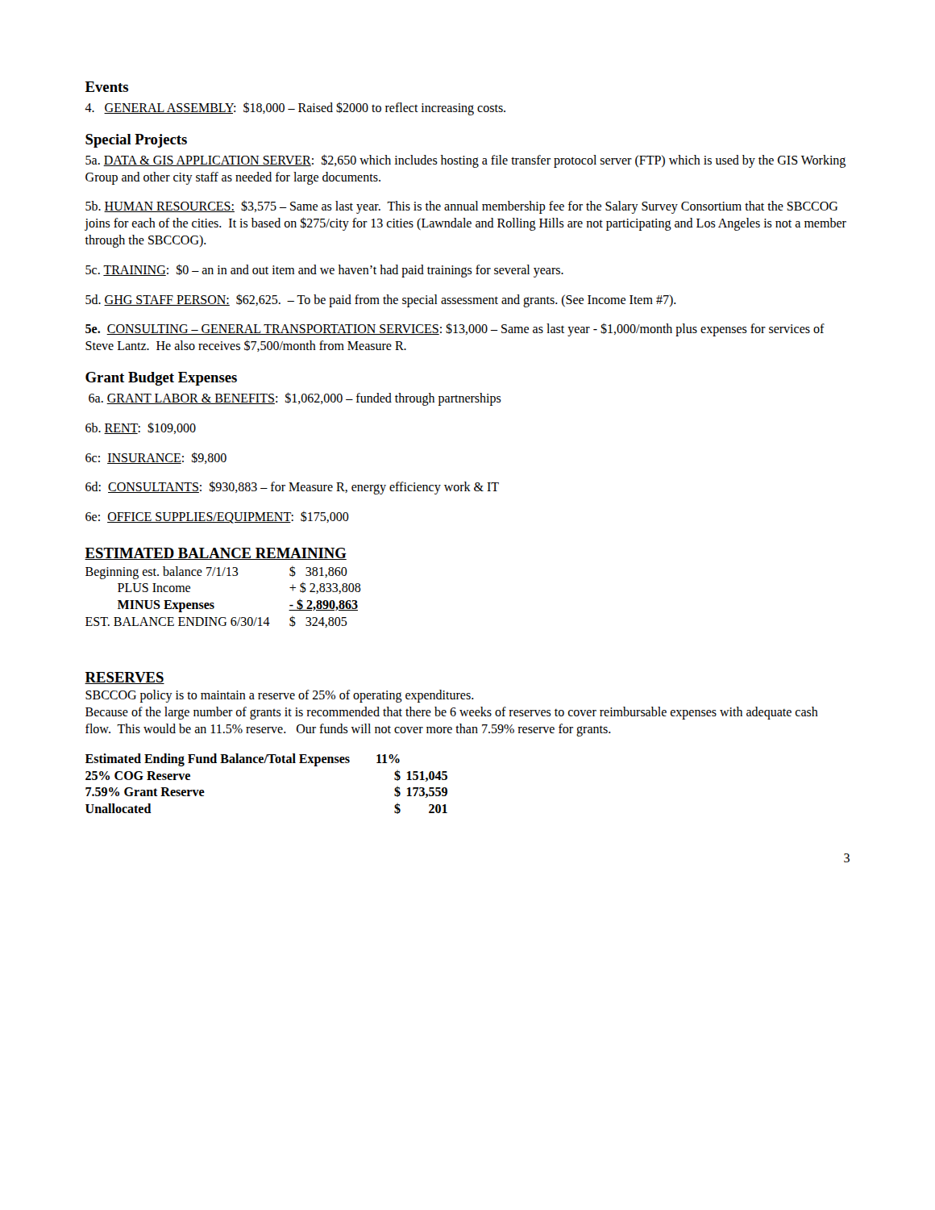Events
4. GENERAL ASSEMBLY: $18,000 – Raised $2000 to reflect increasing costs.
Special Projects
5a. DATA & GIS APPLICATION SERVER: $2,650 which includes hosting a file transfer protocol server (FTP) which is used by the GIS Working Group and other city staff as needed for large documents.
5b. HUMAN RESOURCES: $3,575 – Same as last year. This is the annual membership fee for the Salary Survey Consortium that the SBCCOG joins for each of the cities. It is based on $275/city for 13 cities (Lawndale and Rolling Hills are not participating and Los Angeles is not a member through the SBCCOG).
5c. TRAINING: $0 – an in and out item and we haven’t had paid trainings for several years.
5d. GHG STAFF PERSON: $62,625. – To be paid from the special assessment and grants. (See Income Item #7).
5e. CONSULTING – GENERAL TRANSPORTATION SERVICES: $13,000 – Same as last year - $1,000/month plus expenses for services of Steve Lantz. He also receives $7,500/month from Measure R.
Grant Budget Expenses
6a. GRANT LABOR & BENEFITS: $1,062,000 – funded through partnerships
6b. RENT: $109,000
6c: INSURANCE: $9,800
6d: CONSULTANTS: $930,883 – for Measure R, energy efficiency work & IT
6e: OFFICE SUPPLIES/EQUIPMENT: $175,000
ESTIMATED BALANCE REMAINING
| Beginning est. balance 7/1/13 | $ 381,860 |
| PLUS Income | + $ 2,833,808 |
| MINUS Expenses | - $ 2,890,863 |
| EST. BALANCE ENDING 6/30/14 | $ 324,805 |
RESERVES
SBCCOG policy is to maintain a reserve of 25% of operating expenditures.
Because of the large number of grants it is recommended that there be 6 weeks of reserves to cover reimbursable expenses with adequate cash flow. This would be an 11.5% reserve. Our funds will not cover more than 7.59% reserve for grants.
| Estimated Ending Fund Balance/Total Expenses | 11% | |
| 25% COG Reserve | $ | 151,045 |
| 7.59% Grant Reserve | $ | 173,559 |
| Unallocated | $ | 201 |
3